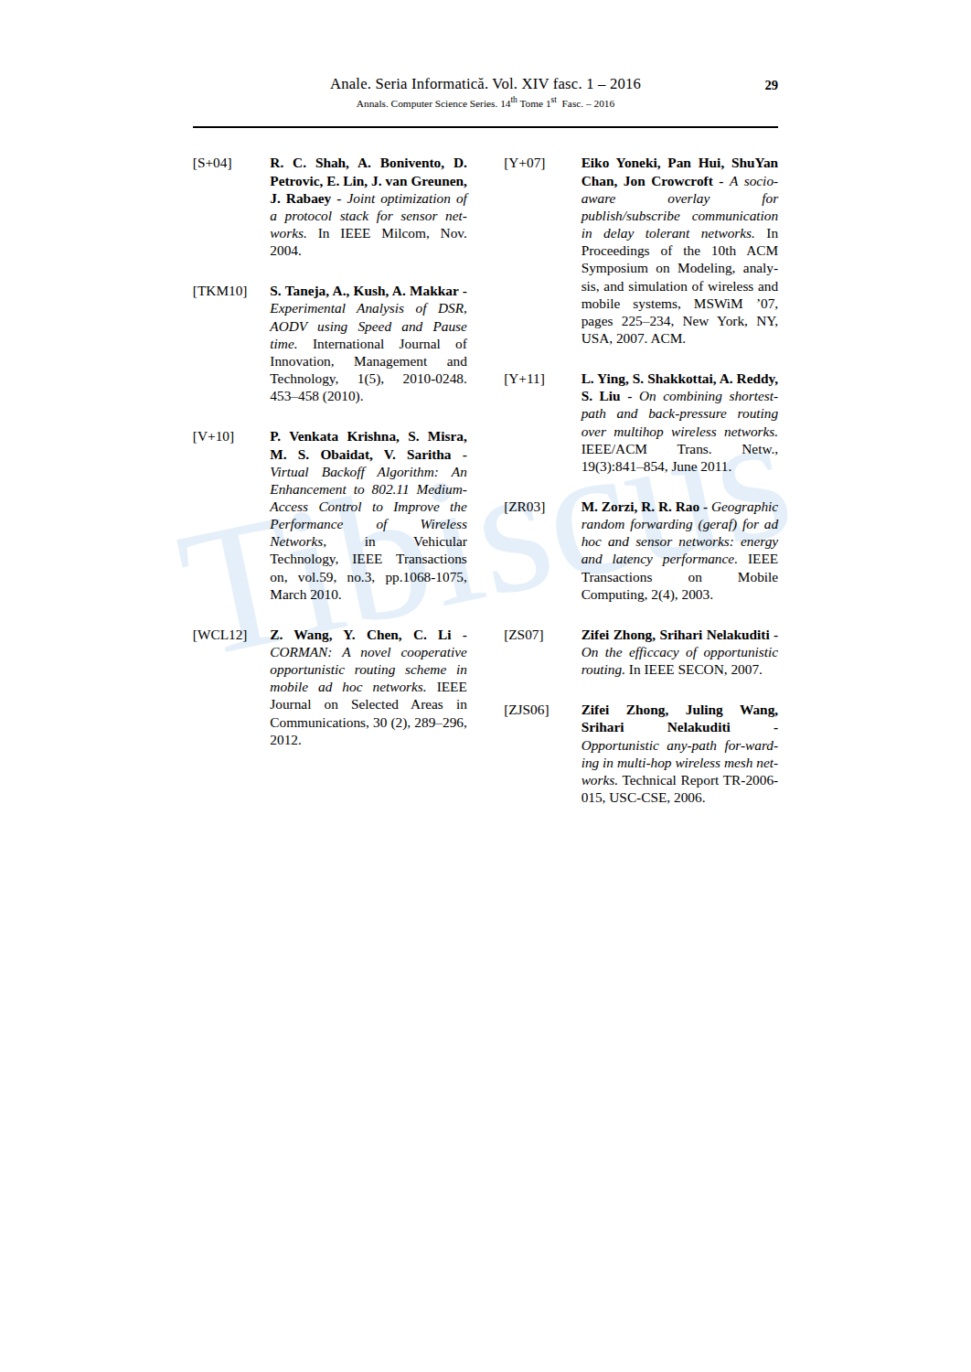Tibiscus
29
Anale. Seria Informatică. Vol. XIV fasc. 1 – 2016
Annals. Computer Science Series. 14th Tome 1st Fasc. – 2016
[S+04]
R. C. Shah, A. Bonivento, D. Petrovic, E. Lin, J. van Greunen, J. Rabaey - Joint optimization of a protocol stack for sensor networks. In IEEE Milcom, Nov. 2004.
[TKM10]
S. Taneja, A., Kush, A. Makkar - Experimental Analysis of DSR, AODV using Speed and Pause time. International Journal of Innovation, Management and Technology, 1(5), 2010-0248. 453–458 (2010).
[V+10]
P. Venkata Krishna, S. Misra, M. S. Obaidat, V. Saritha - Virtual Backoff Algorithm: An Enhancement to 802.11 Medium-Access Control to Improve the Performance of Wireless Networks, in Vehicular Technology, IEEE Transactions on, vol.59, no.3, pp.1068-1075, March 2010.
[WCL12]
Z. Wang, Y. Chen, C. Li - CORMAN: A novel cooperative opportunistic routing scheme in mobile ad hoc networks. IEEE Journal on Selected Areas in Communications, 30 (2), 289–296, 2012.
[Y+07]
Eiko Yoneki, Pan Hui, ShuYan Chan, Jon Crowcroft - A socio-aware overlay for publish/subscribe communication in delay tolerant networks. In Proceedings of the 10th ACM Symposium on Modeling, analysis, and simulation of wireless and mobile systems, MSWiM ’07, pages 225–234, New York, NY, USA, 2007. ACM.
[Y+11]
L. Ying, S. Shakkottai, A. Reddy, S. Liu - On combining shortest-path and back-pressure routing over multihop wireless networks. IEEE/ACM Trans. Netw., 19(3):841–854, June 2011.
[ZR03]
M. Zorzi, R. R. Rao - Geographic random forwarding (geraf) for ad hoc and sensor networks: energy and latency performance. IEEE Transactions on Mobile Computing, 2(4), 2003.
[ZS07]
Zifei Zhong, Srihari Nelakuditi - On the efficcacy of opportunistic routing. In IEEE SECON, 2007.
[ZJS06]
Zifei Zhong, Juling Wang, Srihari Nelakuditi - Opportunistic any-path for-warding in multi-hop wireless mesh networks. Technical Report TR-2006-015, USC-CSE, 2006.